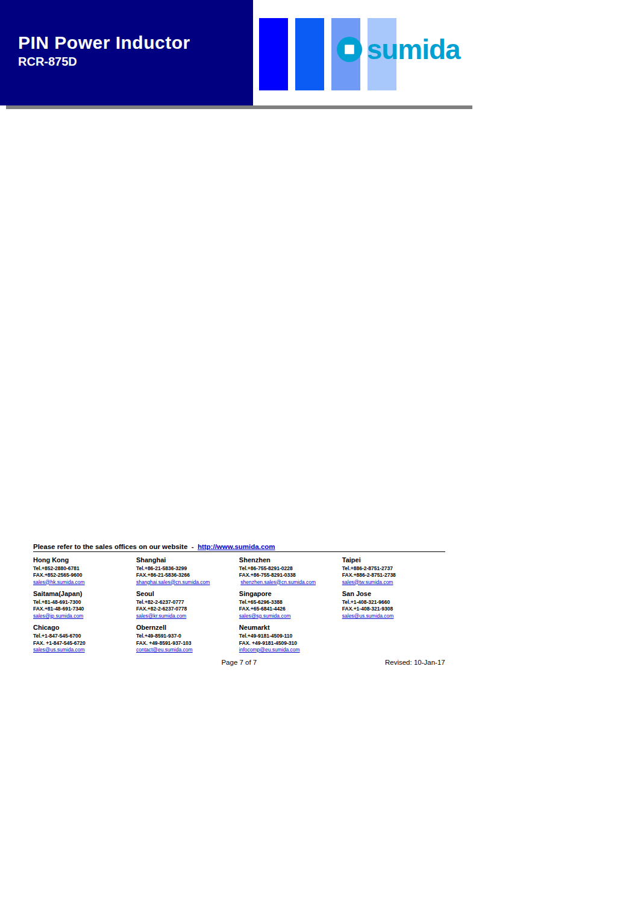PIN Power Inductor
RCR-875D
sumida
Please refer to the sales offices on our website - http://www.sumida.com
| Hong Kong Tel.+852-2880-6781 FAX.+852-2565-9600 sales@hk.sumida.com | Shanghai Tel.+86-21-5836-3299 FAX.+86-21-5836-3266 shanghai.sales@cn.sumida.com | Shenzhen Tel.+86-755-8291-0228 FAX.+86-755-8291-0338 shenzhen.sales@cn.sumida.com | Taipei Tel.+886-2-8751-2737 FAX.+886-2-8751-2738 sales@tw.sumida.com |
| Saitama(Japan) Tel.+81-48-691-7300 FAX.+81-48-691-7340 sales@jp.sumida.com | Seoul Tel.+82-2-6237-0777 FAX.+82-2-6237-0778 sales@kr.sumida.com | Singapore Tel.+65-6296-3388 FAX.+65-6841-4426 sales@sg.sumida.com | San Jose Tel.+1-408-321-9660 FAX.+1-408-321-9308 sales@us.sumida.com |
| Chicago Tel.+1-847-545-6700 FAX. +1-847-545-6720 sales@us.sumida.com | Obernzell Tel.+49-8591-937-0 FAX. +49-8591-937-103 contact@eu.sumida.com | Neumarkt Tel.+49-9181-4509-110 FAX. +49-9181-4509-310 infocomp@eu.sumida.com | |
Page 7 of 7 Revised: 10-Jan-17